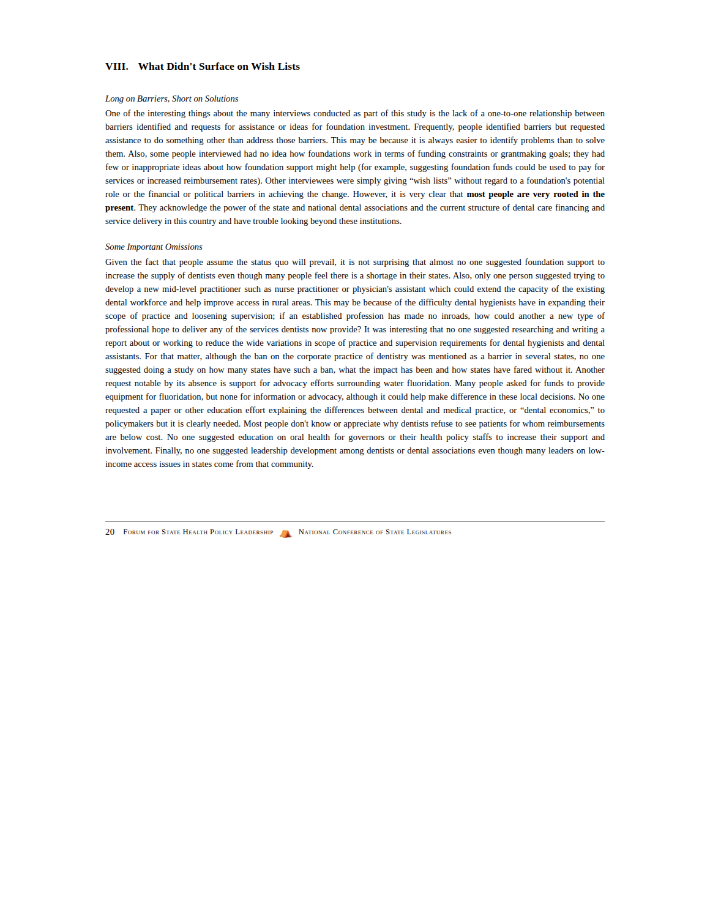VIII. What Didn't Surface on Wish Lists
Long on Barriers, Short on Solutions
One of the interesting things about the many interviews conducted as part of this study is the lack of a one-to-one relationship between barriers identified and requests for assistance or ideas for foundation investment. Frequently, people identified barriers but requested assistance to do something other than address those barriers. This may be because it is always easier to identify problems than to solve them. Also, some people interviewed had no idea how foundations work in terms of funding constraints or grantmaking goals; they had few or inappropriate ideas about how foundation support might help (for example, suggesting foundation funds could be used to pay for services or increased reimbursement rates). Other interviewees were simply giving “wish lists” without regard to a foundation's potential role or the financial or political barriers in achieving the change. However, it is very clear that most people are very rooted in the present. They acknowledge the power of the state and national dental associations and the current structure of dental care financing and service delivery in this country and have trouble looking beyond these institutions.
Some Important Omissions
Given the fact that people assume the status quo will prevail, it is not surprising that almost no one suggested foundation support to increase the supply of dentists even though many people feel there is a shortage in their states. Also, only one person suggested trying to develop a new mid-level practitioner such as nurse practitioner or physician's assistant which could extend the capacity of the existing dental workforce and help improve access in rural areas. This may be because of the difficulty dental hygienists have in expanding their scope of practice and loosening supervision; if an established profession has made no inroads, how could another a new type of professional hope to deliver any of the services dentists now provide? It was interesting that no one suggested researching and writing a report about or working to reduce the wide variations in scope of practice and supervision requirements for dental hygienists and dental assistants. For that matter, although the ban on the corporate practice of dentistry was mentioned as a barrier in several states, no one suggested doing a study on how many states have such a ban, what the impact has been and how states have fared without it. Another request notable by its absence is support for advocacy efforts surrounding water fluoridation. Many people asked for funds to provide equipment for fluoridation, but none for information or advocacy, although it could help make difference in these local decisions. No one requested a paper or other education effort explaining the differences between dental and medical practice, or “dental economics,” to policymakers but it is clearly needed. Most people don't know or appreciate why dentists refuse to see patients for whom reimbursements are below cost. No one suggested education on oral health for governors or their health policy staffs to increase their support and involvement. Finally, no one suggested leadership development among dentists or dental associations even though many leaders on low-income access issues in states come from that community.
20 Forum for State Health Policy Leadership ⛺ National Conference of State Legislatures